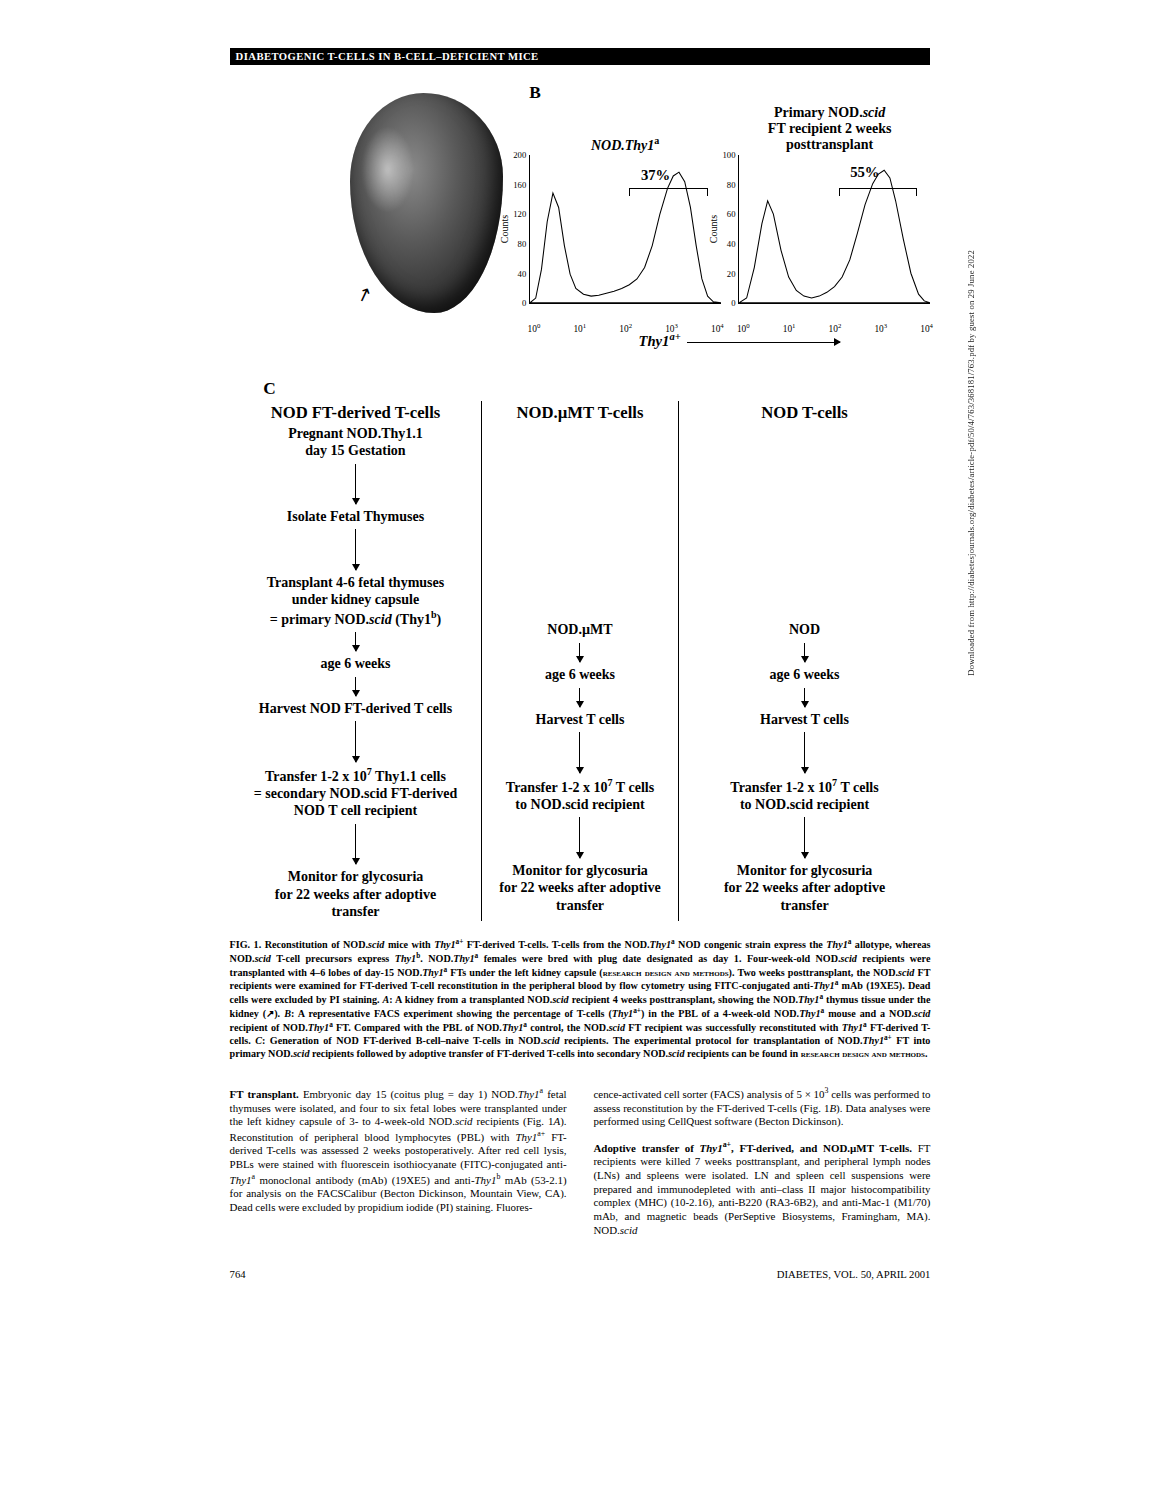Diabetogenic T-cells in B-cell–deficient mice
Downloaded from http://diabetesjournals.org/diabetes/article-pdf/50/4/763/368181/763.pdf by guest on 29 June 2022
↗
B
NOD.Thy1a
Primary NOD.scid
FT recipient 2 weeks
posttransplant
Counts
200 160 120 80 40 0
37%
100 101 102 103 104
Counts
100 80 60 40 20 0
55%
100 101 102 103 104
Thy1a+
C
| NOD FT-derived T-cells | NOD.µMT T-cells | NOD T-cells |
| --- | --- | --- |
| Pregnant NOD.Thy1.1 day 15 Gestation Isolate Fetal Thymuses Transplant 4-6 fetal thymuses under kidney capsule = primary NOD. scid (Thy1 b ) age 6 weeks Harvest NOD FT-derived T cells Transfer 1-2 x 10 7 Thy1.1 cells = secondary NOD.scid FT-derived NOD T cell recipient Monitor for glycosuria for 22 weeks after adoptive transfer | NOD.µMT age 6 weeks Harvest T cells Transfer 1-2 x 10 7 T cells to NOD.scid recipient Monitor for glycosuria for 22 weeks after adoptive transfer | NOD age 6 weeks Harvest T cells Transfer 1-2 x 10 7 T cells to NOD.scid recipient Monitor for glycosuria for 22 weeks after adoptive transfer |
FIG. 1. Reconstitution of NOD.scid mice with Thy1a+ FT-derived T-cells. T-cells from the NOD.Thy1a NOD congenic strain express the Thy1a allotype, whereas NOD.scid T-cell precursors express Thy1b. NOD.Thy1a females were bred with plug date designated as day 1. Four-week-old NOD.scid recipients were transplanted with 4–6 lobes of day-15 NOD.Thy1a FTs under the left kidney capsule (research design and methods). Two weeks posttransplant, the NOD.scid FT recipients were examined for FT-derived T-cell reconstitution in the peripheral blood by flow cytometry using FITC-conjugated anti-Thy1a mAb (19XE5). Dead cells were excluded by PI staining. A: A kidney from a transplanted NOD.scid recipient 4 weeks posttransplant, showing the NOD.Thy1a thymus tissue under the kidney (↗). B: A representative FACS experiment showing the percentage of T-cells (Thy1a+) in the PBL of a 4-week-old NOD.Thy1a mouse and a NOD.scid recipient of NOD.Thy1a FT. Compared with the PBL of NOD.Thy1a control, the NOD.scid FT recipient was successfully reconstituted with Thy1a FT-derived T-cells. C: Generation of NOD FT-derived B-cell–naive T-cells in NOD.scid recipients. The experimental protocol for transplantation of NOD.Thy1a+ FT into primary NOD.scid recipients followed by adoptive transfer of FT-derived T-cells into secondary NOD.scid recipients can be found in research design and methods.
FT transplant. Embryonic day 15 (coitus plug = day 1) NOD.Thy1a fetal thymuses were isolated, and four to six fetal lobes were transplanted under the left kidney capsule of 3- to 4-week-old NOD.scid recipients (Fig. 1A). Reconstitution of peripheral blood lymphocytes (PBL) with Thy1a+ FT-derived T-cells was assessed 2 weeks postoperatively. After red cell lysis, PBLs were stained with fluorescein isothiocyanate (FITC)-conjugated anti-Thy1a monoclonal antibody (mAb) (19XE5) and anti-Thy1b mAb (53-2.1) for analysis on the FACSCalibur (Becton Dickinson, Mountain View, CA). Dead cells were excluded by propidium iodide (PI) staining. Fluores-
cence-activated cell sorter (FACS) analysis of 5 × 103 cells was performed to assess reconstitution by the FT-derived T-cells (Fig. 1B). Data analyses were performed using CellQuest software (Becton Dickinson).
Adoptive transfer of Thy1a+, FT-derived, and NOD.µMT T-cells. FT recipients were killed 7 weeks posttransplant, and peripheral lymph nodes (LNs) and spleens were isolated. LN and spleen cell suspensions were prepared and immunodepleted with anti–class II major histocompatibility complex (MHC) (10-2.16), anti-B220 (RA3-6B2), and anti-Mac-1 (M1/70) mAb, and magnetic beads (PerSeptive Biosystems, Framingham, MA). NOD.scid
764
DIABETES, VOL. 50, APRIL 2001